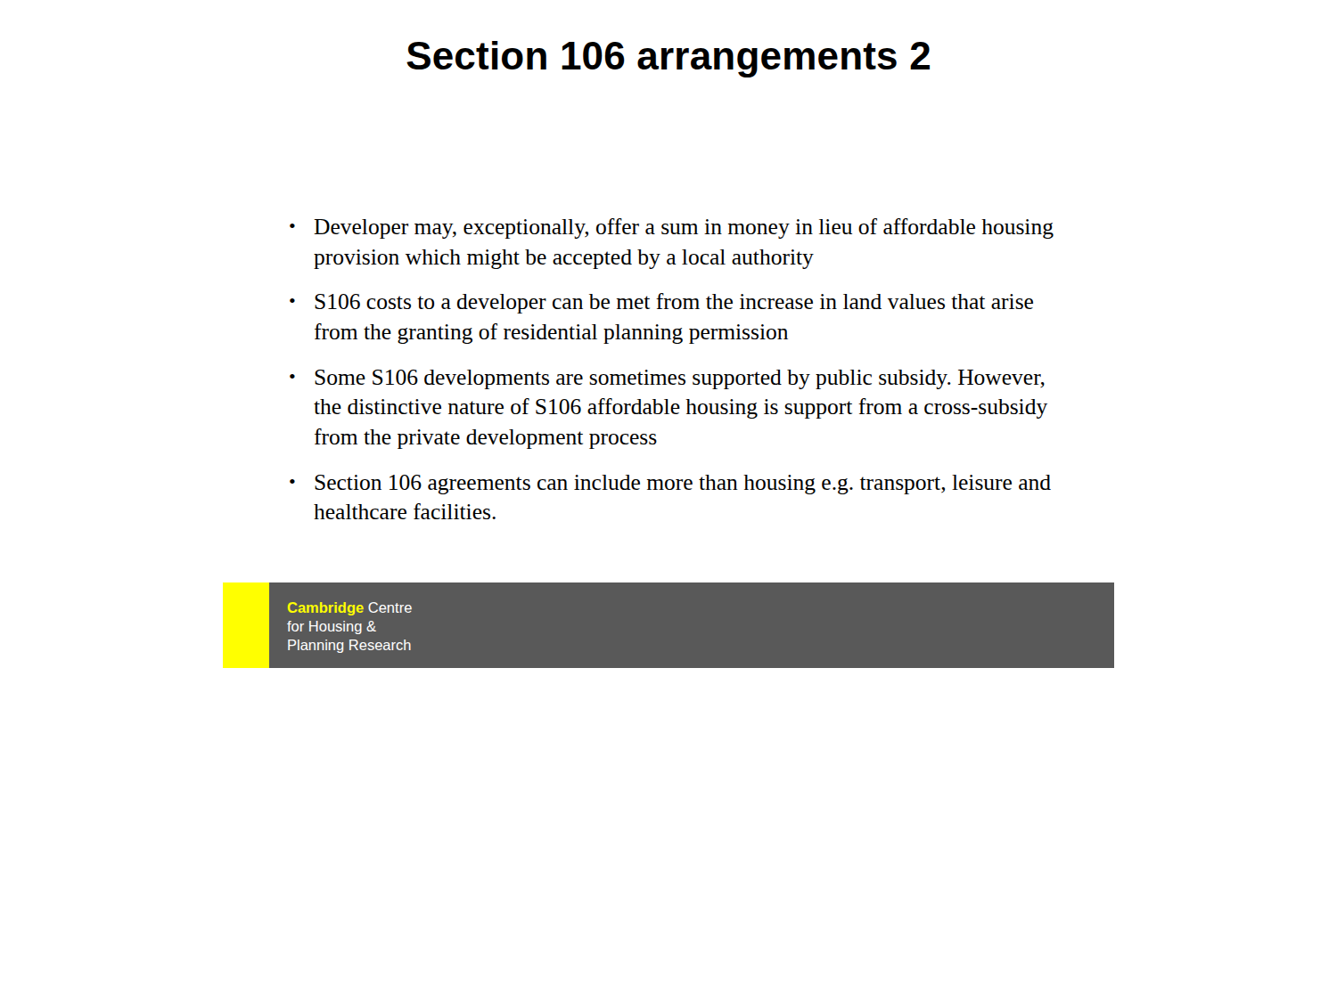Section 106 arrangements 2
Developer may, exceptionally, offer a sum in money in lieu of affordable housing provision which might be accepted by a local authority
S106 costs to a developer can be met from the increase in land values that arise from the granting of residential planning permission
Some S106 developments are sometimes supported by public subsidy. However, the distinctive nature of S106 affordable housing is support from a cross-subsidy from the private development process
Section 106 agreements can include more than housing e.g. transport, leisure and healthcare facilities.
Cambridge Centre
for Housing &
Planning Research